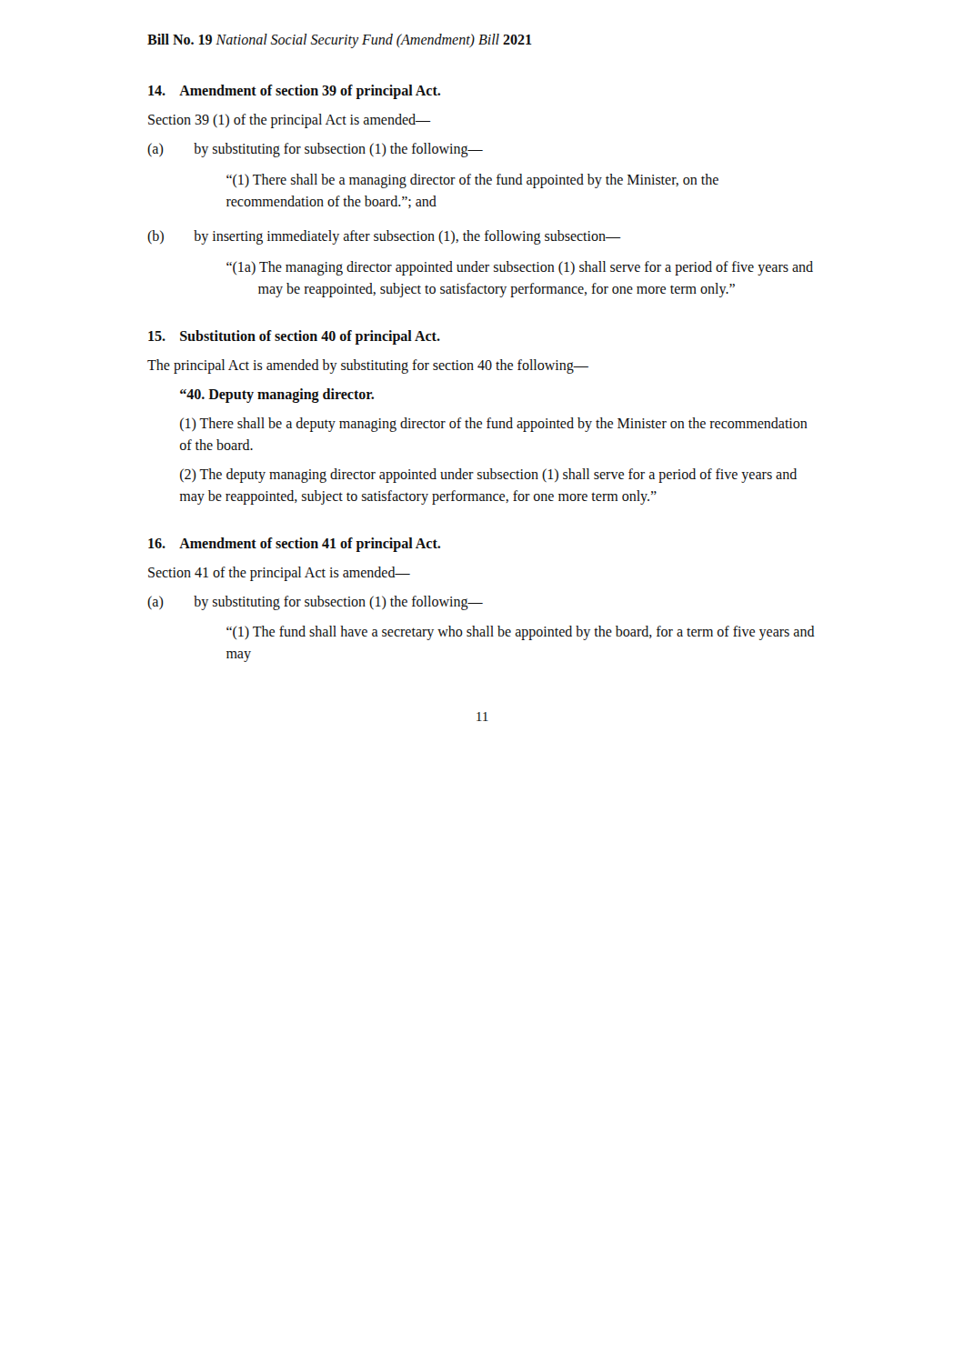Bill No. 19 National Social Security Fund (Amendment) Bill 2021
14. Amendment of section 39 of principal Act.
Section 39 (1) of the principal Act is amended—
(a) by substituting for subsection (1) the following—
“(1) There shall be a managing director of the fund appointed by the Minister, on the recommendation of the board.”; and
(b) by inserting immediately after subsection (1), the following subsection—
“(1a) The managing director appointed under subsection (1) shall serve for a period of five years and may be reappointed, subject to satisfactory performance, for one more term only.”
15. Substitution of section 40 of principal Act.
The principal Act is amended by substituting for section 40 the following—
“40. Deputy managing director.
(1) There shall be a deputy managing director of the fund appointed by the Minister on the recommendation of the board.
(2) The deputy managing director appointed under subsection (1) shall serve for a period of five years and may be reappointed, subject to satisfactory performance, for one more term only.”
16. Amendment of section 41 of principal Act.
Section 41 of the principal Act is amended—
(a) by substituting for subsection (1) the following—
“(1) The fund shall have a secretary who shall be appointed by the board, for a term of five years and may
11